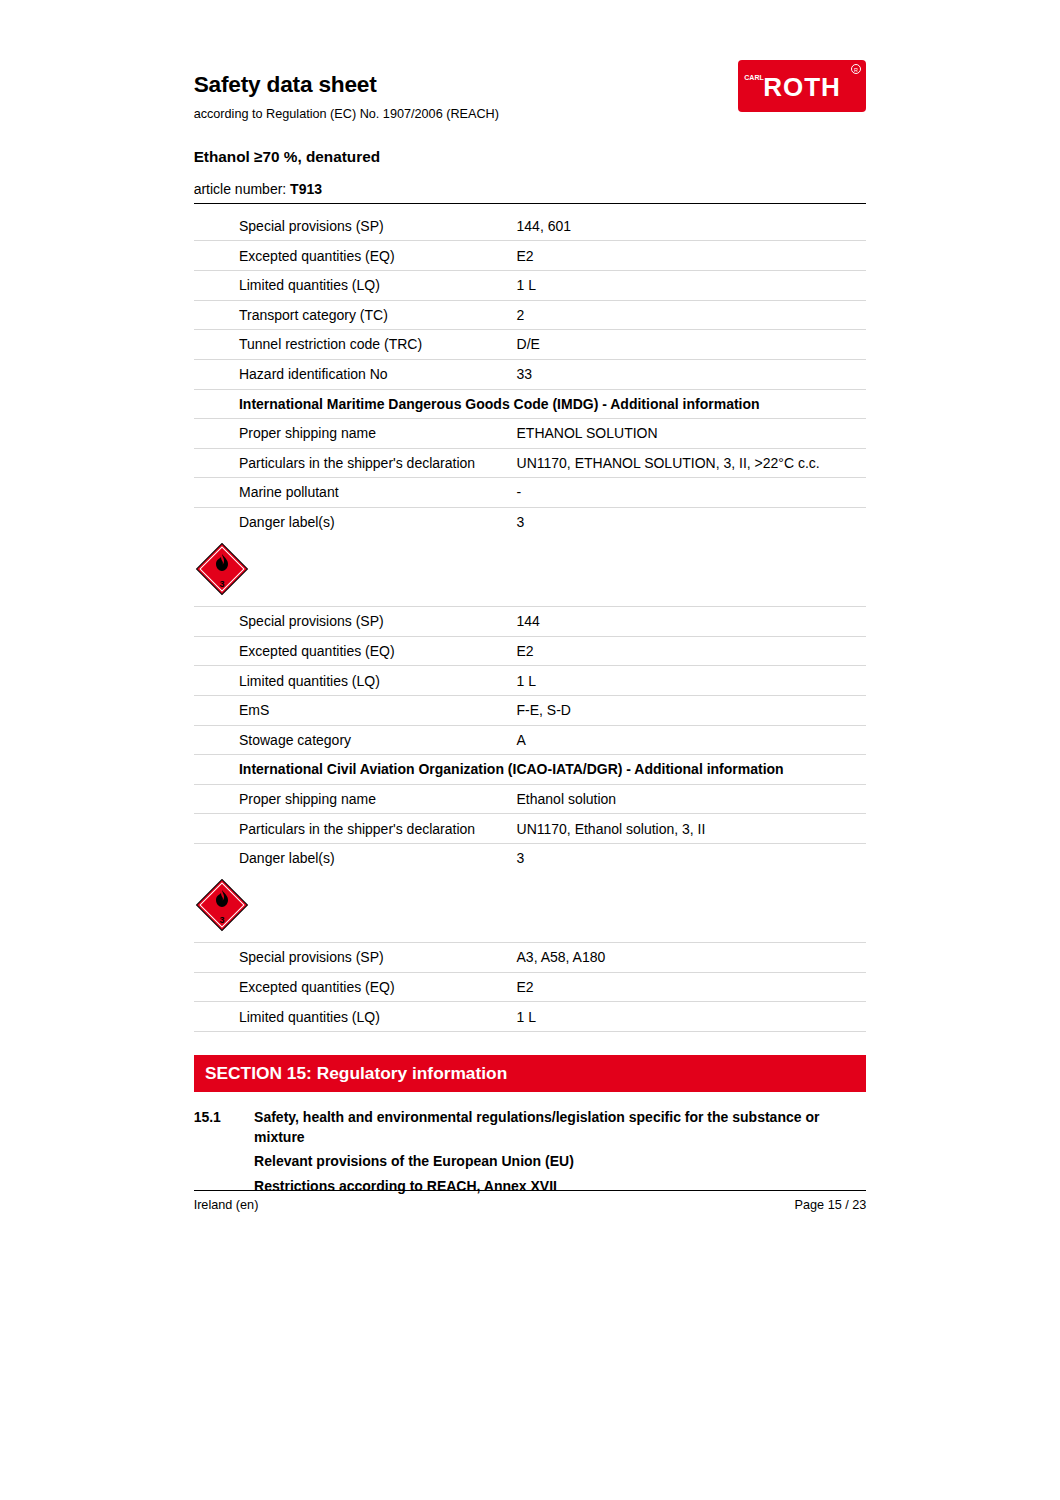ROTH CARL R
Safety data sheet
according to Regulation (EC) No. 1907/2006 (REACH)
Ethanol ≥70 %, denatured
article number: T913
| Special provisions (SP) | 144, 601 |
| Excepted quantities (EQ) | E2 |
| Limited quantities (LQ) | 1 L |
| Transport category (TC) | 2 |
| Tunnel restriction code (TRC) | D/E |
| Hazard identification No | 33 |
| International Maritime Dangerous Goods Code (IMDG) - Additional information |
| Proper shipping name | ETHANOL SOLUTION |
| Particulars in the shipper's declaration | UN1170, ETHANOL SOLUTION, 3, II, >22°C c.c. |
| Marine pollutant | - |
| Danger label(s) | 3 |
| 3 |
| Special provisions (SP) | 144 |
| Excepted quantities (EQ) | E2 |
| Limited quantities (LQ) | 1 L |
| EmS | F-E, S-D |
| Stowage category | A |
| International Civil Aviation Organization (ICAO-IATA/DGR) - Additional information |
| Proper shipping name | Ethanol solution |
| Particulars in the shipper's declaration | UN1170, Ethanol solution, 3, II |
| Danger label(s) | 3 |
| 3 |
| Special provisions (SP) | A3, A58, A180 |
| Excepted quantities (EQ) | E2 |
| Limited quantities (LQ) | 1 L |
SECTION 15: Regulatory information
15.1
Safety, health and environmental regulations/legislation specific for the substance or mixture
Relevant provisions of the European Union (EU)
Restrictions according to REACH, Annex XVII
Ireland (en) Page 15 / 23